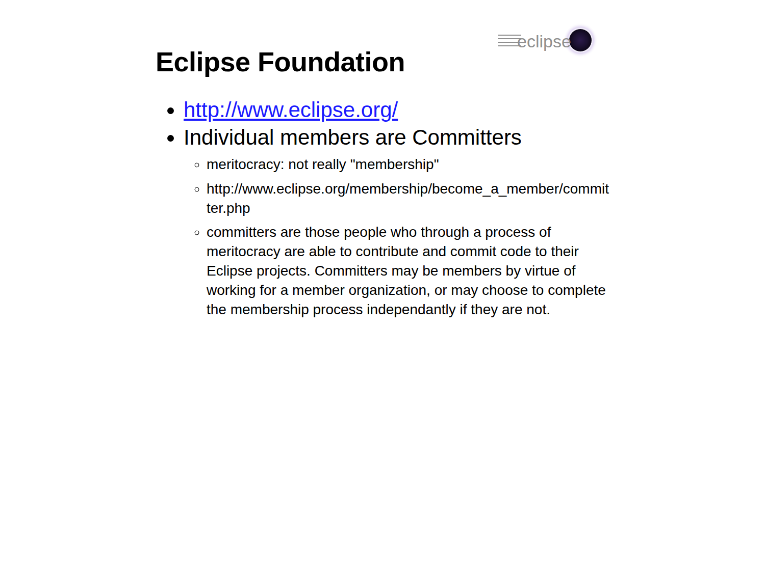eclipse
Eclipse Foundation
http://www.eclipse.org/
Individual members are Committers
meritocracy: not really "membership"
http://www.eclipse.org/membership/become_a_member/committer.php
committers are those people who through a process of meritocracy are able to contribute and commit code to their Eclipse projects. Committers may be members by virtue of working for a member organization, or may choose to complete the membership process independantly if they are not.